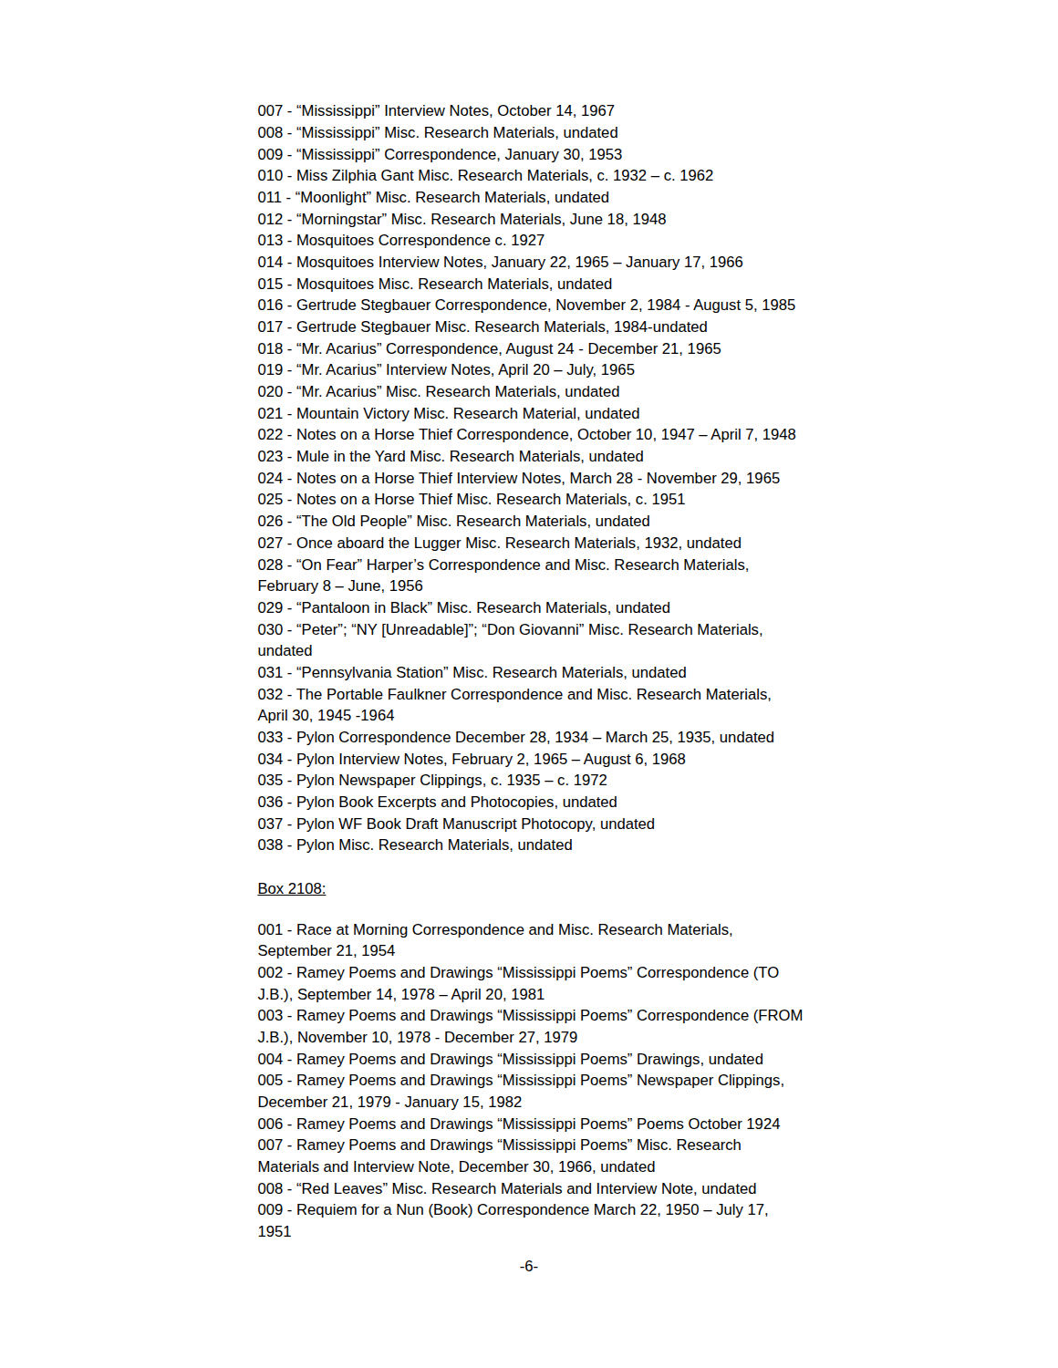007 - “Mississippi” Interview Notes, October 14, 1967
008 - “Mississippi” Misc. Research Materials, undated
009 - “Mississippi” Correspondence, January 30, 1953
010 - Miss Zilphia Gant Misc. Research Materials, c. 1932 – c. 1962
011 - “Moonlight” Misc. Research Materials, undated
012 - “Morningstar” Misc. Research Materials, June 18, 1948
013 - Mosquitoes Correspondence c. 1927
014 - Mosquitoes Interview Notes, January 22, 1965 – January 17, 1966
015 - Mosquitoes Misc. Research Materials, undated
016 - Gertrude Stegbauer Correspondence, November 2, 1984 - August 5, 1985
017 - Gertrude Stegbauer Misc. Research Materials, 1984-undated
018 - “Mr. Acarius” Correspondence, August 24 - December 21, 1965
019 - “Mr. Acarius” Interview Notes, April 20 – July, 1965
020 - “Mr. Acarius” Misc. Research Materials, undated
021 - Mountain Victory Misc. Research Material, undated
022 - Notes on a Horse Thief Correspondence, October 10, 1947 – April 7, 1948
023 - Mule in the Yard Misc. Research Materials, undated
024 - Notes on a Horse Thief Interview Notes, March 28 - November 29, 1965
025 - Notes on a Horse Thief Misc. Research Materials, c. 1951
026 - “The Old People” Misc. Research Materials, undated
027 - Once aboard the Lugger Misc. Research Materials, 1932, undated
028 - “On Fear” Harper’s Correspondence and Misc. Research Materials, February 8 – June, 1956
029 - “Pantaloon in Black” Misc. Research Materials, undated
030 - “Peter”; “NY [Unreadable]”; “Don Giovanni” Misc. Research Materials, undated
031 - “Pennsylvania Station” Misc. Research Materials, undated
032 - The Portable Faulkner Correspondence and Misc. Research Materials, April 30, 1945 -1964
033 - Pylon Correspondence December 28, 1934 – March 25, 1935, undated
034 - Pylon Interview Notes, February 2, 1965 – August 6, 1968
035 - Pylon Newspaper Clippings, c. 1935 – c. 1972
036 - Pylon Book Excerpts and Photocopies, undated
037 - Pylon WF Book Draft Manuscript Photocopy, undated
038 - Pylon Misc. Research Materials, undated
Box 2108:
001 - Race at Morning Correspondence and Misc. Research Materials, September 21, 1954
002 - Ramey Poems and Drawings “Mississippi Poems” Correspondence (TO J.B.), September 14, 1978 – April 20, 1981
003 - Ramey Poems and Drawings “Mississippi Poems” Correspondence (FROM J.B.), November 10, 1978 - December 27, 1979
004 - Ramey Poems and Drawings “Mississippi Poems” Drawings, undated
005 - Ramey Poems and Drawings “Mississippi Poems” Newspaper Clippings, December 21, 1979 - January 15, 1982
006 - Ramey Poems and Drawings “Mississippi Poems” Poems October 1924
007 - Ramey Poems and Drawings “Mississippi Poems” Misc. Research Materials and Interview Note, December 30, 1966, undated
008 - “Red Leaves” Misc. Research Materials and Interview Note, undated
009 - Requiem for a Nun (Book) Correspondence March 22, 1950 – July 17, 1951
-6-